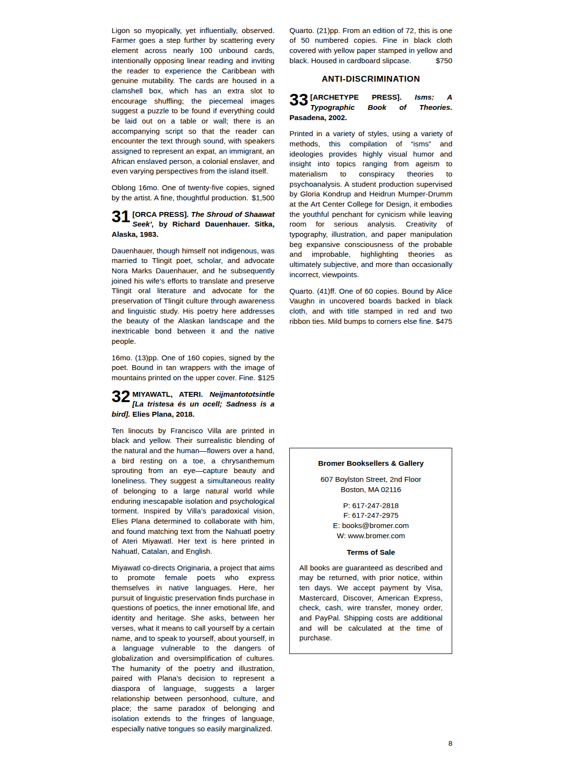Ligon so myopically, yet influentially, observed. Farmer goes a step further by scattering every element across nearly 100 unbound cards, intentionally opposing linear reading and inviting the reader to experience the Caribbean with genuine mutability. The cards are housed in a clamshell box, which has an extra slot to encourage shuffling; the piecemeal images suggest a puzzle to be found if everything could be laid out on a table or wall; there is an accompanying script so that the reader can encounter the text through sound, with speakers assigned to represent an expat, an immigrant, an African enslaved person, a colonial enslaver, and even varying perspectives from the island itself.
Oblong 16mo. One of twenty-five copies, signed by the artist. A fine, thoughtful production. $1,500
31
[ORCA PRESS]. The Shroud of Shaawat Seek’, by Richard Dauenhauer. Sitka, Alaska, 1983.
Dauenhauer, though himself not indigenous, was married to Tlingit poet, scholar, and advocate Nora Marks Dauenhauer, and he subsequently joined his wife’s efforts to translate and preserve Tlingit oral literature and advocate for the preservation of Tlingit culture through awareness and linguistic study. His poetry here addresses the beauty of the Alaskan landscape and the inextricable bond between it and the native people.
16mo. (13)pp. One of 160 copies, signed by the poet. Bound in tan wrappers with the image of mountains printed on the upper cover. Fine. $125
32
MIYAWATL, ATERI. Neijmantototsintle [La tristesa és un ocell; Sadness is a bird]. Elies Plana, 2018.
Ten linocuts by Francisco Villa are printed in black and yellow. Their surrealistic blending of the natural and the human—flowers over a hand, a bird resting on a toe, a chrysanthemum sprouting from an eye—capture beauty and loneliness. They suggest a simultaneous reality of belonging to a large natural world while enduring inescapable isolation and psychological torment. Inspired by Villa’s paradoxical vision, Elies Plana determined to collaborate with him, and found matching text from the Nahuatl poetry of Ateri Miyawatl. Her text is here printed in Nahuatl, Catalan, and English.
Miyawatl co-directs Originaria, a project that aims to promote female poets who express themselves in native languages. Here, her pursuit of linguistic preservation finds purchase in questions of poetics, the inner emotional life, and identity and heritage. She asks, between her verses, what it means to call yourself by a certain name, and to speak to yourself, about yourself, in a language vulnerable to the dangers of globalization and oversimplification of cultures. The humanity of the poetry and illustration, paired with Plana’s decision to represent a diaspora of language, suggests a larger relationship between personhood, culture, and place; the same paradox of belonging and isolation extends to the fringes of language, especially native tongues so easily marginalized.
Quarto. (21)pp. From an edition of 72, this is one of 50 numbered copies. Fine in black cloth covered with yellow paper stamped in yellow and black. Housed in cardboard slipcase. $750
ANTI-DISCRIMINATION
33
[ARCHETYPE PRESS]. Isms: A Typographic Book of Theories. Pasadena, 2002.
Printed in a variety of styles, using a variety of methods, this compilation of “isms” and ideologies provides highly visual humor and insight into topics ranging from ageism to materialism to conspiracy theories to psychoanalysis. A student production supervised by Gloria Kondrup and Heidrun Mumper-Drumm at the Art Center College for Design, it embodies the youthful penchant for cynicism while leaving room for serious analysis. Creativity of typography, illustration, and paper manipulation beg expansive consciousness of the probable and improbable, highlighting theories as ultimately subjective, and more than occasionally incorrect, viewpoints.
Quarto. (41)ff. One of 60 copies. Bound by Alice Vaughn in uncovered boards backed in black cloth, and with title stamped in red and two ribbon ties. Mild bumps to corners else fine. $475
Bromer Booksellers & Gallery
607 Boylston Street, 2nd Floor
Boston, MA 02116
P: 617-247-2818
F: 617-247-2975
E: books@bromer.com
W: www.bromer.com
Terms of Sale
All books are guaranteed as described and may be returned, with prior notice, within ten days. We accept payment by Visa, Mastercard, Discover, American Express, check, cash, wire transfer, money order, and PayPal. Shipping costs are additional and will be calculated at the time of purchase.
8